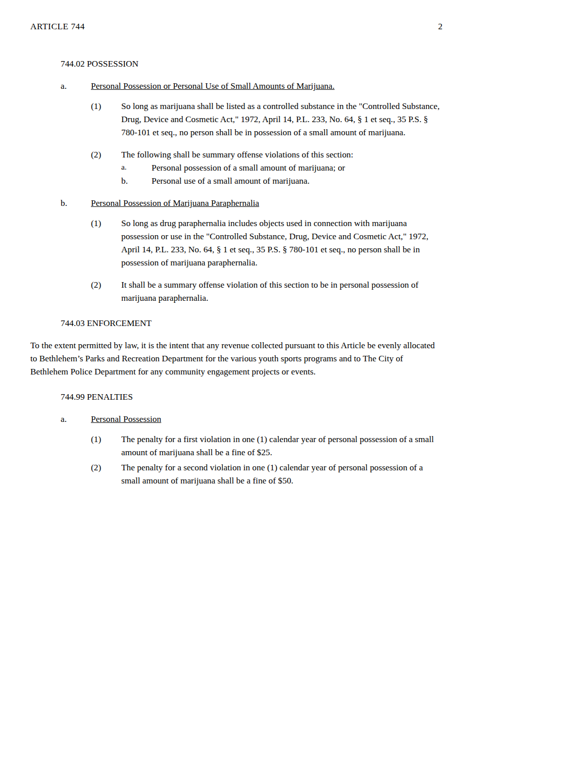ARTICLE 744 2
744.02 POSSESSION
a. Personal Possession or Personal Use of Small Amounts of Marijuana.
(1) So long as marijuana shall be listed as a controlled substance in the "Controlled Substance, Drug, Device and Cosmetic Act," 1972, April 14, P.L. 233, No. 64, § 1 et seq., 35 P.S. § 780-101 et seq., no person shall be in possession of a small amount of marijuana.
(2) The following shall be summary offense violations of this section:
a. Personal possession of a small amount of marijuana; or
b. Personal use of a small amount of marijuana.
b. Personal Possession of Marijuana Paraphernalia
(1) So long as drug paraphernalia includes objects used in connection with marijuana possession or use in the "Controlled Substance, Drug, Device and Cosmetic Act," 1972, April 14, P.L. 233, No. 64, § 1 et seq., 35 P.S. § 780-101 et seq., no person shall be in possession of marijuana paraphernalia.
(2) It shall be a summary offense violation of this section to be in personal possession of marijuana paraphernalia.
744.03 ENFORCEMENT
To the extent permitted by law, it is the intent that any revenue collected pursuant to this Article be evenly allocated to Bethlehem’s Parks and Recreation Department for the various youth sports programs and to The City of Bethlehem Police Department for any community engagement projects or events.
744.99 PENALTIES
a. Personal Possession
(1) The penalty for a first violation in one (1) calendar year of personal possession of a small amount of marijuana shall be a fine of $25.
(2) The penalty for a second violation in one (1) calendar year of personal possession of a small amount of marijuana shall be a fine of $50.